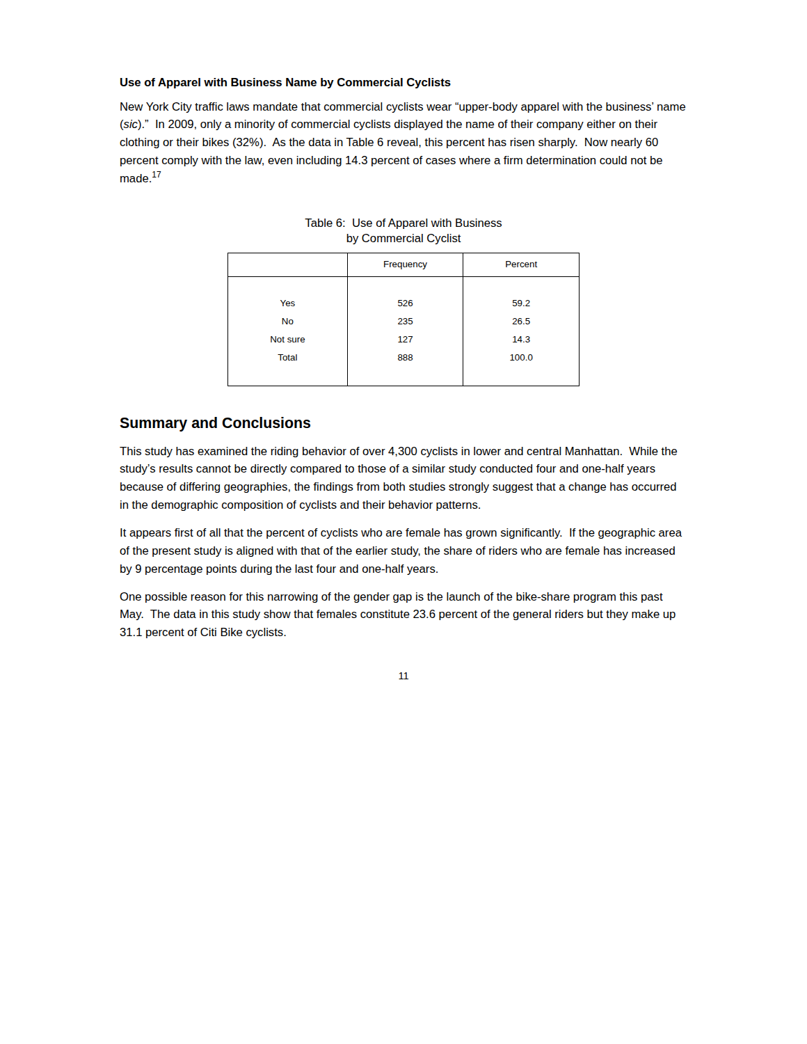Use of Apparel with Business Name by Commercial Cyclists
New York City traffic laws mandate that commercial cyclists wear “upper-body apparel with the business’ name (sic).” In 2009, only a minority of commercial cyclists displayed the name of their company either on their clothing or their bikes (32%). As the data in Table 6 reveal, this percent has risen sharply. Now nearly 60 percent comply with the law, even including 14.3 percent of cases where a firm determination could not be made.17
Table 6: Use of Apparel with Business
by Commercial Cyclist
| | Frequency | Percent |
| --- | --- | --- |
| Yes | 526 | 59.2 |
| No | 235 | 26.5 |
| Not sure | 127 | 14.3 |
| Total | 888 | 100.0 |
Summary and Conclusions
This study has examined the riding behavior of over 4,300 cyclists in lower and central Manhattan. While the study’s results cannot be directly compared to those of a similar study conducted four and one-half years because of differing geographies, the findings from both studies strongly suggest that a change has occurred in the demographic composition of cyclists and their behavior patterns.
It appears first of all that the percent of cyclists who are female has grown significantly. If the geographic area of the present study is aligned with that of the earlier study, the share of riders who are female has increased by 9 percentage points during the last four and one-half years.
One possible reason for this narrowing of the gender gap is the launch of the bike-share program this past May. The data in this study show that females constitute 23.6 percent of the general riders but they make up 31.1 percent of Citi Bike cyclists.
11